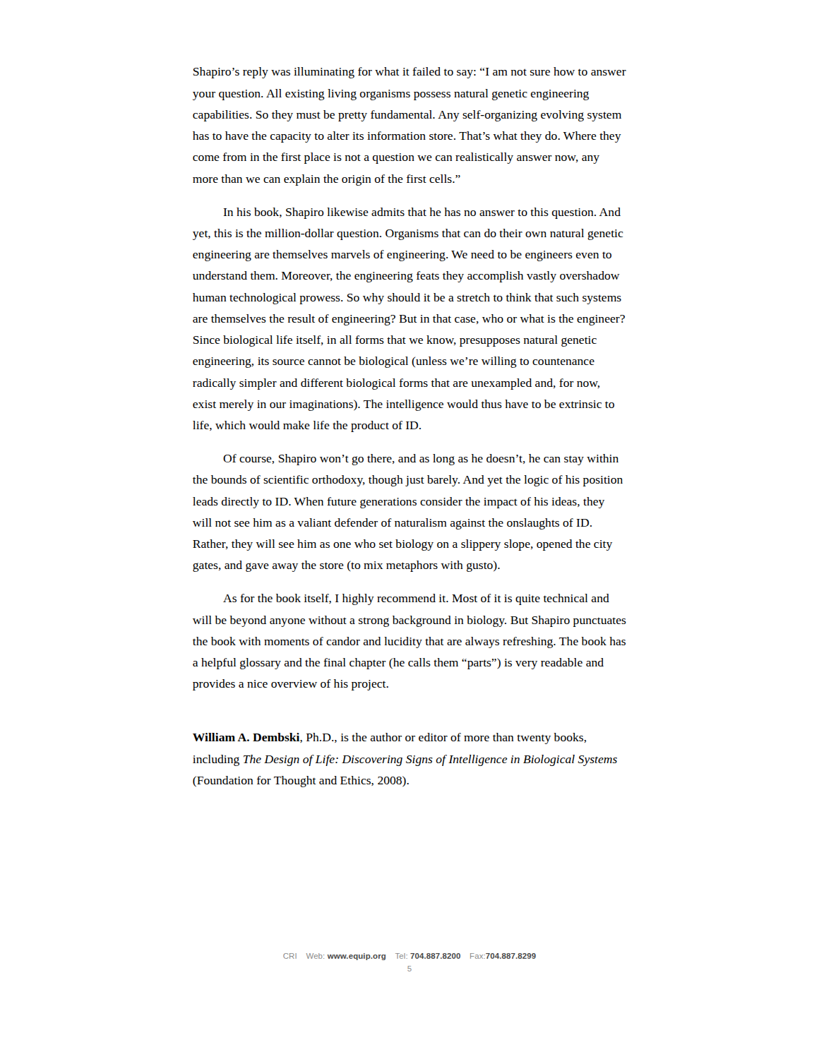Shapiro’s reply was illuminating for what it failed to say: “I am not sure how to answer your question. All existing living organisms possess natural genetic engineering capabilities. So they must be pretty fundamental. Any self-organizing evolving system has to have the capacity to alter its information store. That’s what they do. Where they come from in the first place is not a question we can realistically answer now, any more than we can explain the origin of the first cells.”
In his book, Shapiro likewise admits that he has no answer to this question. And yet, this is the million-dollar question. Organisms that can do their own natural genetic engineering are themselves marvels of engineering. We need to be engineers even to understand them. Moreover, the engineering feats they accomplish vastly overshadow human technological prowess. So why should it be a stretch to think that such systems are themselves the result of engineering? But in that case, who or what is the engineer? Since biological life itself, in all forms that we know, presupposes natural genetic engineering, its source cannot be biological (unless we’re willing to countenance radically simpler and different biological forms that are unexampled and, for now, exist merely in our imaginations). The intelligence would thus have to be extrinsic to life, which would make life the product of ID.
Of course, Shapiro won’t go there, and as long as he doesn’t, he can stay within the bounds of scientific orthodoxy, though just barely. And yet the logic of his position leads directly to ID. When future generations consider the impact of his ideas, they will not see him as a valiant defender of naturalism against the onslaughts of ID. Rather, they will see him as one who set biology on a slippery slope, opened the city gates, and gave away the store (to mix metaphors with gusto).
As for the book itself, I highly recommend it. Most of it is quite technical and will be beyond anyone without a strong background in biology. But Shapiro punctuates the book with moments of candor and lucidity that are always refreshing. The book has a helpful glossary and the final chapter (he calls them “parts”) is very readable and provides a nice overview of his project.
William A. Dembski, Ph.D., is the author or editor of more than twenty books, including The Design of Life: Discovering Signs of Intelligence in Biological Systems (Foundation for Thought and Ethics, 2008).
CRI Web: www.equip.org Tel: 704.887.8200 Fax: 704.887.8299
5